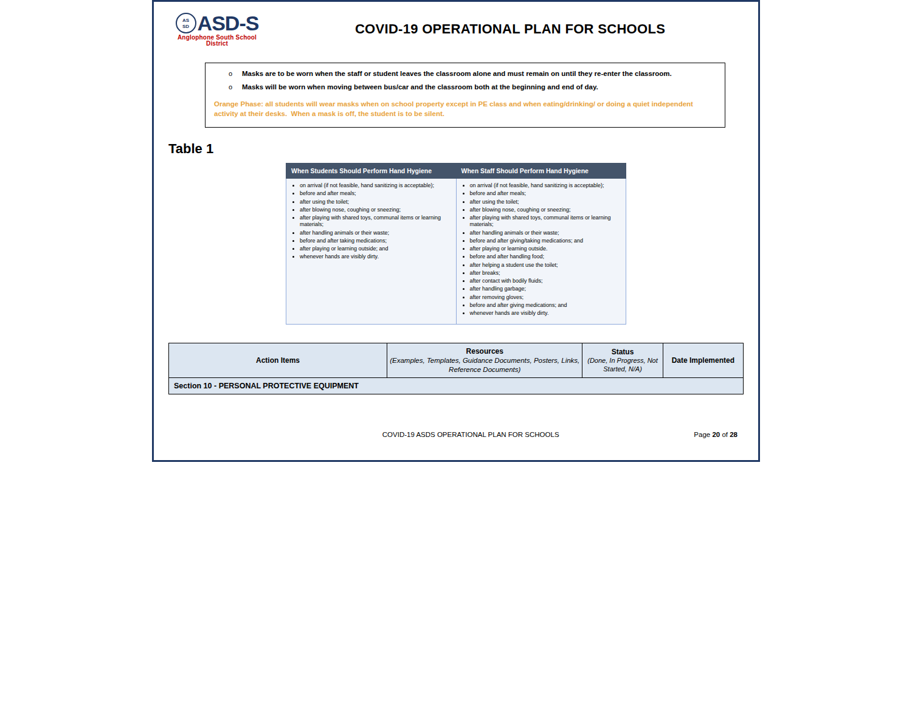AS
SD ASD-S
Anglophone South School District
COVID-19 OPERATIONAL PLAN FOR SCHOOLS
Masks are to be worn when the staff or student leaves the classroom alone and must remain on until they re-enter the classroom.
Masks will be worn when moving between bus/car and the classroom both at the beginning and end of day.
Orange Phase: all students will wear masks when on school property except in PE class and when eating/drinking/ or doing a quiet independent activity at their desks. When a mask is off, the student is to be silent.
Table 1
| When Students Should Perform Hand Hygiene | When Staff Should Perform Hand Hygiene |
| --- | --- |
| on arrival (if not feasible, hand sanitizing is acceptable); before and after meals; after using the toilet; after blowing nose, coughing or sneezing; after playing with shared toys, communal items or learning materials; after handling animals or their waste; before and after taking medications; after playing or learning outside; and whenever hands are visibly dirty. | on arrival (if not feasible, hand sanitizing is acceptable); before and after meals; after using the toilet; after blowing nose, coughing or sneezing; after playing with shared toys, communal items or learning materials; after handling animals or their waste; before and after giving/taking medications; and after playing or learning outside. before and after handling food; after helping a student use the toilet; after breaks; after contact with bodily fluids; after handling garbage; after removing gloves; before and after giving medications; and whenever hands are visibly dirty. |
| Action Items | Resources (Examples, Templates, Guidance Documents, Posters, Links, Reference Documents) | Status (Done, In Progress, Not Started, N/A) | Date Implemented |
| --- | --- | --- | --- |
| Section 10 - PERSONAL PROTECTIVE EQUIPMENT |
COVID-19 ASDS OPERATIONAL PLAN FOR SCHOOLS
Page 20 of 28